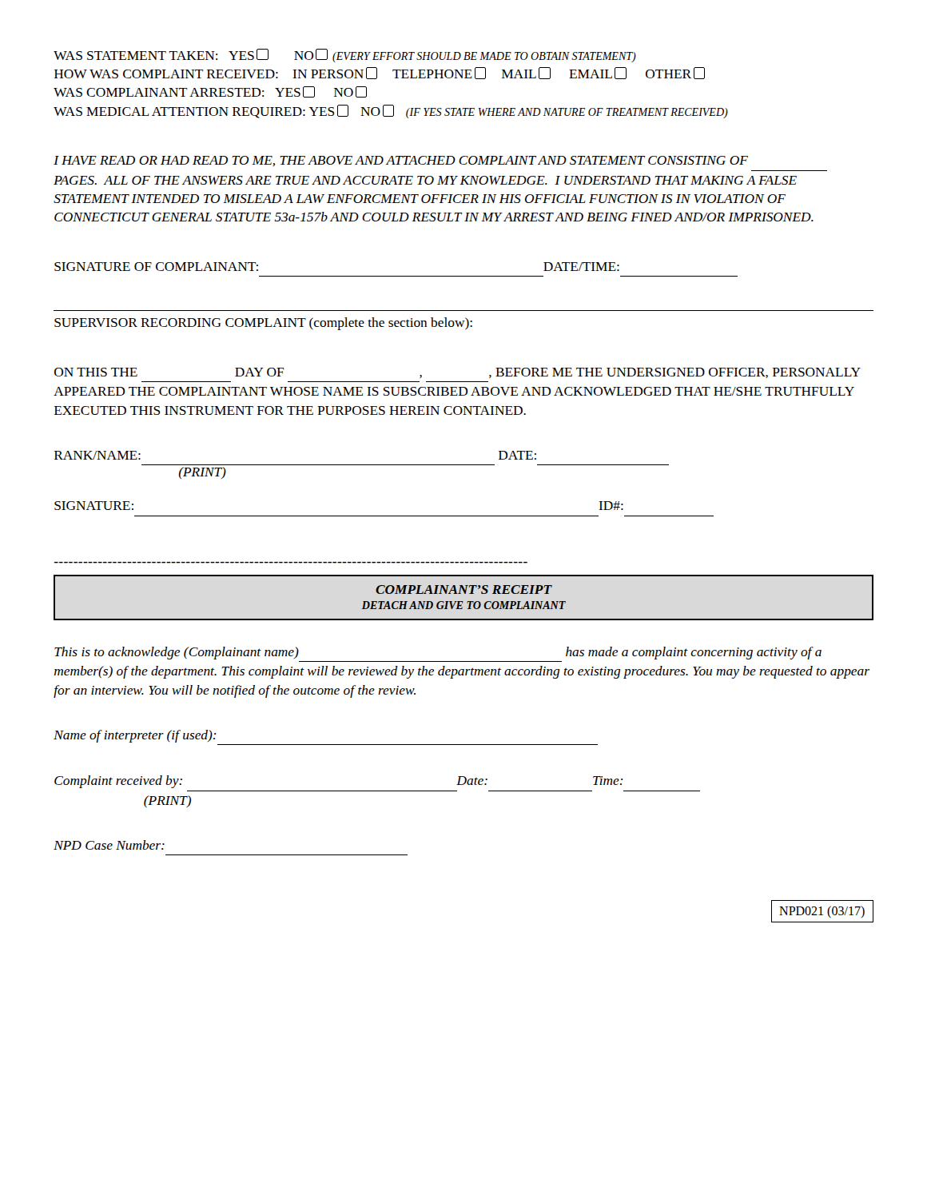WAS STATEMENT TAKEN: YES NO (EVERY EFFORT SHOULD BE MADE TO OBTAIN STATEMENT)
HOW WAS COMPLAINT RECEIVED: IN PERSON TELEPHONE MAIL EMAIL OTHER
WAS COMPLAINANT ARRESTED: YES NO
WAS MEDICAL ATTENTION REQUIRED: YES NO (IF YES STATE WHERE AND NATURE OF TREATMENT RECEIVED)
I HAVE READ OR HAD READ TO ME, THE ABOVE AND ATTACHED COMPLAINT AND STATEMENT CONSISTING OF PAGES. ALL OF THE ANSWERS ARE TRUE AND ACCURATE TO MY KNOWLEDGE. I UNDERSTAND THAT MAKING A FALSE STATEMENT INTENDED TO MISLEAD A LAW ENFORCMENT OFFICER IN HIS OFFICIAL FUNCTION IS IN VIOLATION OF CONNECTICUT GENERAL STATUTE 53a-157b AND COULD RESULT IN MY ARREST AND BEING FINED AND/OR IMPRISONED.
SIGNATURE OF COMPLAINANT: DATE/TIME:
SUPERVISOR RECORDING COMPLAINT (complete the section below):
ON THIS THE DAY OF , , BEFORE ME THE UNDERSIGNED OFFICER, PERSONALLY APPEARED THE COMPLAINTANT WHOSE NAME IS SUBSCRIBED ABOVE AND ACKNOWLEDGED THAT HE/SHE TRUTHFULLY EXECUTED THIS INSTRUMENT FOR THE PURPOSES HEREIN CONTAINED.
RANK/NAME: DATE: (PRINT)
SIGNATURE: ID#:
-------------------------------------------------------------------------------------------------
COMPLAINANT’S RECEIPT DETACH AND GIVE TO COMPLAINANT
This is to acknowledge (Complainant name) has made a complaint concerning activity of a member(s) of the department. This complaint will be reviewed by the department according to existing procedures. You may be requested to appear for an interview. You will be notified of the outcome of the review.
Name of interpreter (if used):
Complaint received by: Date: Time:
(PRINT)
NPD Case Number:
NPD021 (03/17)